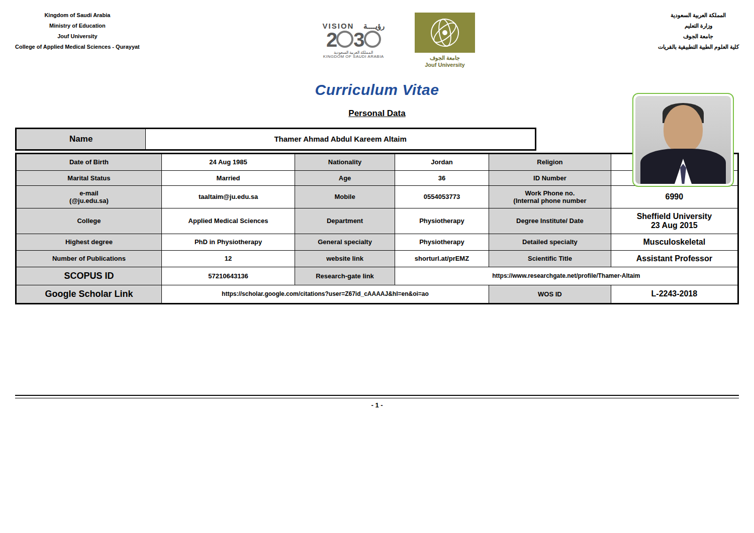Kingdom of Saudi Arabia
Ministry of Education
Jouf University
College of Applied Medical Sciences - Qurayyat
VISION رؤيــــة
2 3
المملكة العربية السعودية
KINGDOM OF SAUDI ARABIA
جامعة الجوف
Jouf University
المملكة العربية السعودية
وزارة التعليم
جامعة الجوف
كلية العلوم الطبية التطبيقية بالقريات
Curriculum Vitae
Personal Data
| Name | Thamer Ahmad Abdul Kareem Altaim |
| Date of Birth | 24 Aug 1985 | Nationality | Jordan | Religion | Islam |
| Marital Status | Married | Age | 36 | ID Number | |
| e-mail (@ju.edu.sa) | taaltaim@ju.edu.sa | Mobile | 0554053773 | Work Phone no. (Internal phone number | 6990 |
| College | Applied Medical Sciences | Department | Physiotherapy | Degree Institute/ Date | Sheffield University 23 Aug 2015 |
| Highest degree | PhD in Physiotherapy | General specialty | Physiotherapy | Detailed specialty | Musculoskeletal |
| Number of Publications | 12 | website link | shorturl.at/prEMZ | Scientific Title | Assistant Professor |
| SCOPUS ID | 57210643136 | Research-gate link | https://www.researchgate.net/profile/Thamer-Altaim |
| Google Scholar Link | https://scholar.google.com/citations?user=Z67id_cAAAAJ&hl=en&oi=ao | WOS ID | L-2243-2018 |
- 1 -